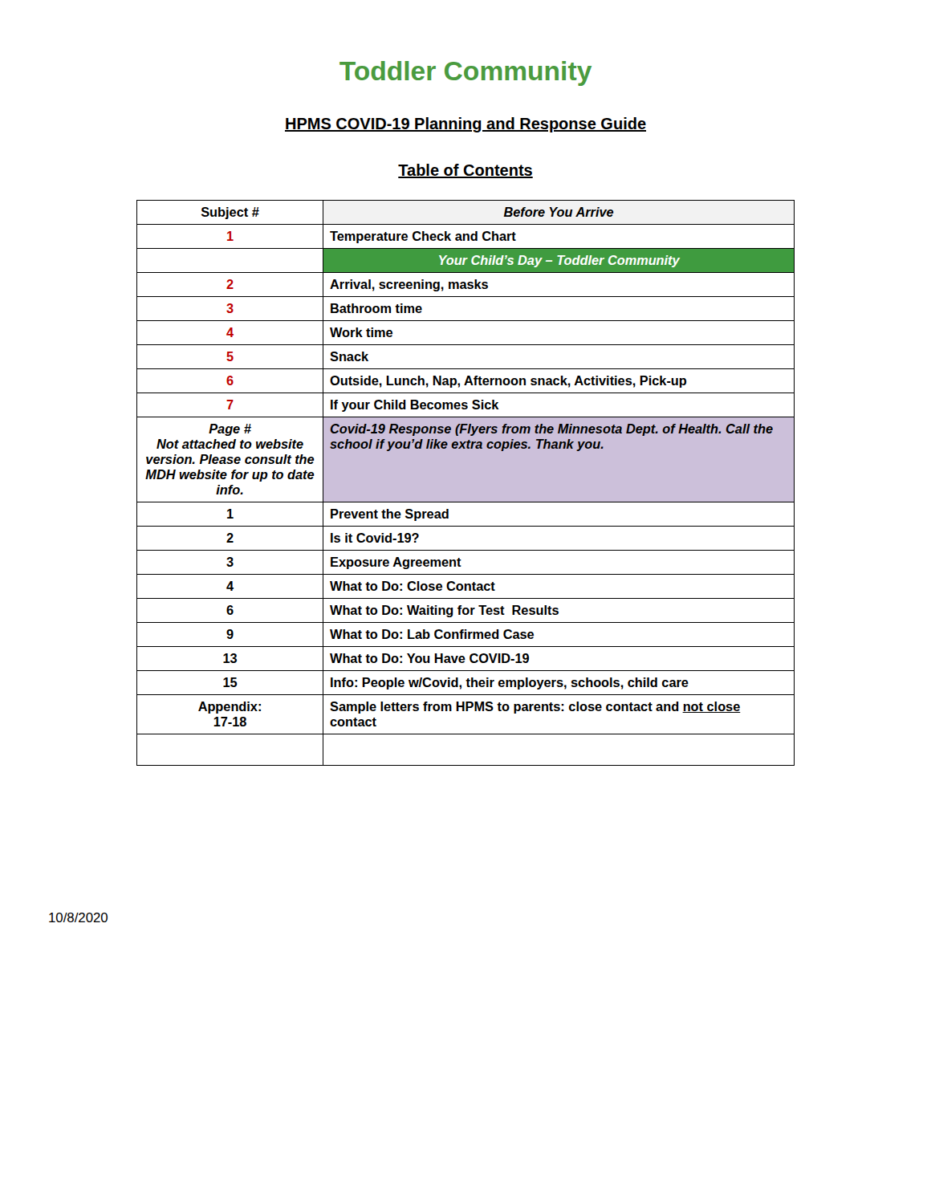Toddler Community
HPMS COVID-19 Planning and Response Guide
Table of Contents
| Subject # | Before You Arrive |
| 1 | Temperature Check and Chart |
| | Your Child’s Day – Toddler Community |
| 2 | Arrival, screening, masks |
| 3 | Bathroom time |
| 4 | Work time |
| 5 | Snack |
| 6 | Outside, Lunch, Nap, Afternoon snack, Activities, Pick-up |
| 7 | If your Child Becomes Sick |
| Page # Not attached to website version. Please consult the MDH website for up to date info. | Covid-19 Response (Flyers from the Minnesota Dept. of Health. Call the school if you’d like extra copies. Thank you. |
| 1 | Prevent the Spread |
| 2 | Is it Covid-19? |
| 3 | Exposure Agreement |
| 4 | What to Do: Close Contact |
| 6 | What to Do: Waiting for Test Results |
| 9 | What to Do: Lab Confirmed Case |
| 13 | What to Do: You Have COVID-19 |
| 15 | Info: People w/Covid, their employers, schools, child care |
| Appendix: 17-18 | Sample letters from HPMS to parents: close contact and not close contact |
10/8/2020